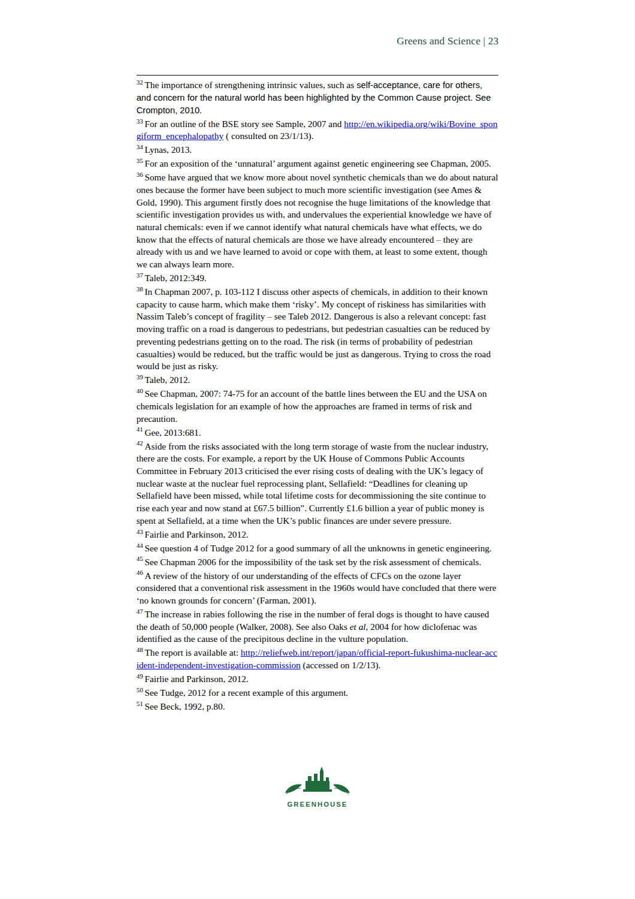Greens and Science | 23
32 The importance of strengthening intrinsic values, such as self-acceptance, care for others, and concern for the natural world has been highlighted by the Common Cause project. See Crompton, 2010.
33 For an outline of the BSE story see Sample, 2007 and http://en.wikipedia.org/wiki/Bovine_spongiform_encephalopathy ( consulted on 23/1/13).
34 Lynas, 2013.
35 For an exposition of the ‘unnatural’ argument against genetic engineering see Chapman, 2005.
36 Some have argued that we know more about novel synthetic chemicals than we do about natural ones because the former have been subject to much more scientific investigation (see Ames & Gold, 1990). This argument firstly does not recognise the huge limitations of the knowledge that scientific investigation provides us with, and undervalues the experiential knowledge we have of natural chemicals: even if we cannot identify what natural chemicals have what effects, we do know that the effects of natural chemicals are those we have already encountered – they are already with us and we have learned to avoid or cope with them, at least to some extent, though we can always learn more.
37 Taleb, 2012:349.
38 In Chapman 2007, p. 103-112 I discuss other aspects of chemicals, in addition to their known capacity to cause harm, which make them ‘risky’. My concept of riskiness has similarities with Nassim Taleb’s concept of fragility – see Taleb 2012. Dangerous is also a relevant concept: fast moving traffic on a road is dangerous to pedestrians, but pedestrian casualties can be reduced by preventing pedestrians getting on to the road. The risk (in terms of probability of pedestrian casualties) would be reduced, but the traffic would be just as dangerous. Trying to cross the road would be just as risky.
39 Taleb, 2012.
40 See Chapman, 2007: 74-75 for an account of the battle lines between the EU and the USA on chemicals legislation for an example of how the approaches are framed in terms of risk and precaution.
41 Gee, 2013:681.
42 Aside from the risks associated with the long term storage of waste from the nuclear industry, there are the costs. For example, a report by the UK House of Commons Public Accounts Committee in February 2013 criticised the ever rising costs of dealing with the UK’s legacy of nuclear waste at the nuclear fuel reprocessing plant, Sellafield: “Deadlines for cleaning up Sellafield have been missed, while total lifetime costs for decommissioning the site continue to rise each year and now stand at £67.5 billion”. Currently £1.6 billion a year of public money is spent at Sellafield, at a time when the UK’s public finances are under severe pressure.
43 Fairlie and Parkinson, 2012.
44 See question 4 of Tudge 2012 for a good summary of all the unknowns in genetic engineering.
45 See Chapman 2006 for the impossibility of the task set by the risk assessment of chemicals.
46 A review of the history of our understanding of the effects of CFCs on the ozone layer considered that a conventional risk assessment in the 1960s would have concluded that there were ‘no known grounds for concern’ (Farman, 2001).
47 The increase in rabies following the rise in the number of feral dogs is thought to have caused the death of 50,000 people (Walker, 2008). See also Oaks et al, 2004 for how diclofenac was identified as the cause of the precipitous decline in the vulture population.
48 The report is available at: http://reliefweb.int/report/japan/official-report-fukushima-nuclear-accident-independent-investigation-commission (accessed on 1/2/13).
49 Fairlie and Parkinson, 2012.
50 See Tudge, 2012 for a recent example of this argument.
51 See Beck, 1992, p.80.
GREENHOUSE